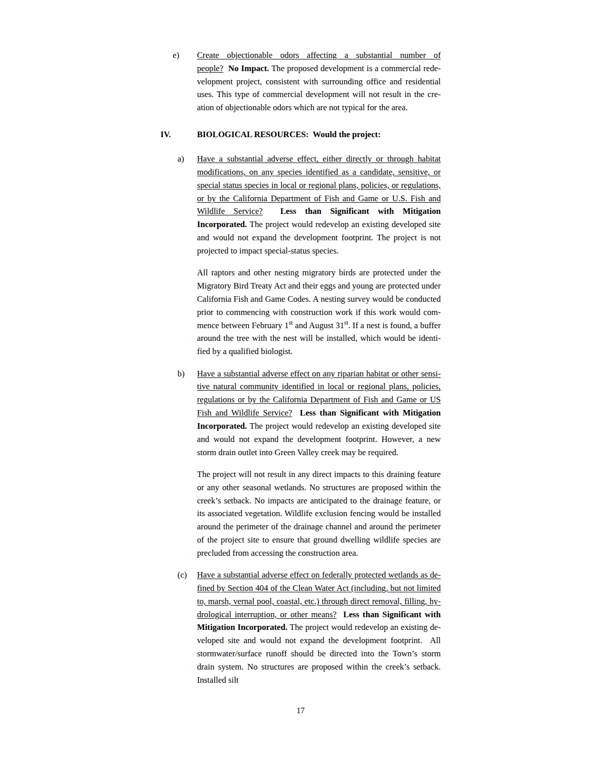e)
Create objectionable odors affecting a substantial number of people? No Impact. The proposed development is a commercial redevelopment project, consistent with surrounding office and residential uses. This type of commercial development will not result in the creation of objectionable odors which are not typical for the area.
IV.
BIOLOGICAL RESOURCES: Would the project:
a)
Have a substantial adverse effect, either directly or through habitat modifications, on any species identified as a candidate, sensitive, or special status species in local or regional plans, policies, or regulations, or by the California Department of Fish and Game or U.S. Fish and Wildlife Service? Less than Significant with Mitigation Incorporated. The project would redevelop an existing developed site and would not expand the development footprint. The project is not projected to impact special-status species.
All raptors and other nesting migratory birds are protected under the Migratory Bird Treaty Act and their eggs and young are protected under California Fish and Game Codes. A nesting survey would be conducted prior to commencing with construction work if this work would commence between February 1st and August 31st. If a nest is found, a buffer around the tree with the nest will be installed, which would be identified by a qualified biologist.
b)
Have a substantial adverse effect on any riparian habitat or other sensitive natural community identified in local or regional plans, policies, regulations or by the California Department of Fish and Game or US Fish and Wildlife Service? Less than Significant with Mitigation Incorporated. The project would redevelop an existing developed site and would not expand the development footprint. However, a new storm drain outlet into Green Valley creek may be required.
The project will not result in any direct impacts to this draining feature or any other seasonal wetlands. No structures are proposed within the creek’s setback. No impacts are anticipated to the drainage feature, or its associated vegetation. Wildlife exclusion fencing would be installed around the perimeter of the drainage channel and around the perimeter of the project site to ensure that ground dwelling wildlife species are precluded from accessing the construction area.
(c)
Have a substantial adverse effect on federally protected wetlands as defined by Section 404 of the Clean Water Act (including, but not limited to, marsh, vernal pool, coastal, etc.) through direct removal, filling, hydrological interruption, or other means? Less than Significant with Mitigation Incorporated. The project would redevelop an existing developed site and would not expand the development footprint. All stormwater/surface runoff should be directed into the Town’s storm drain system. No structures are proposed within the creek’s setback. Installed silt
17